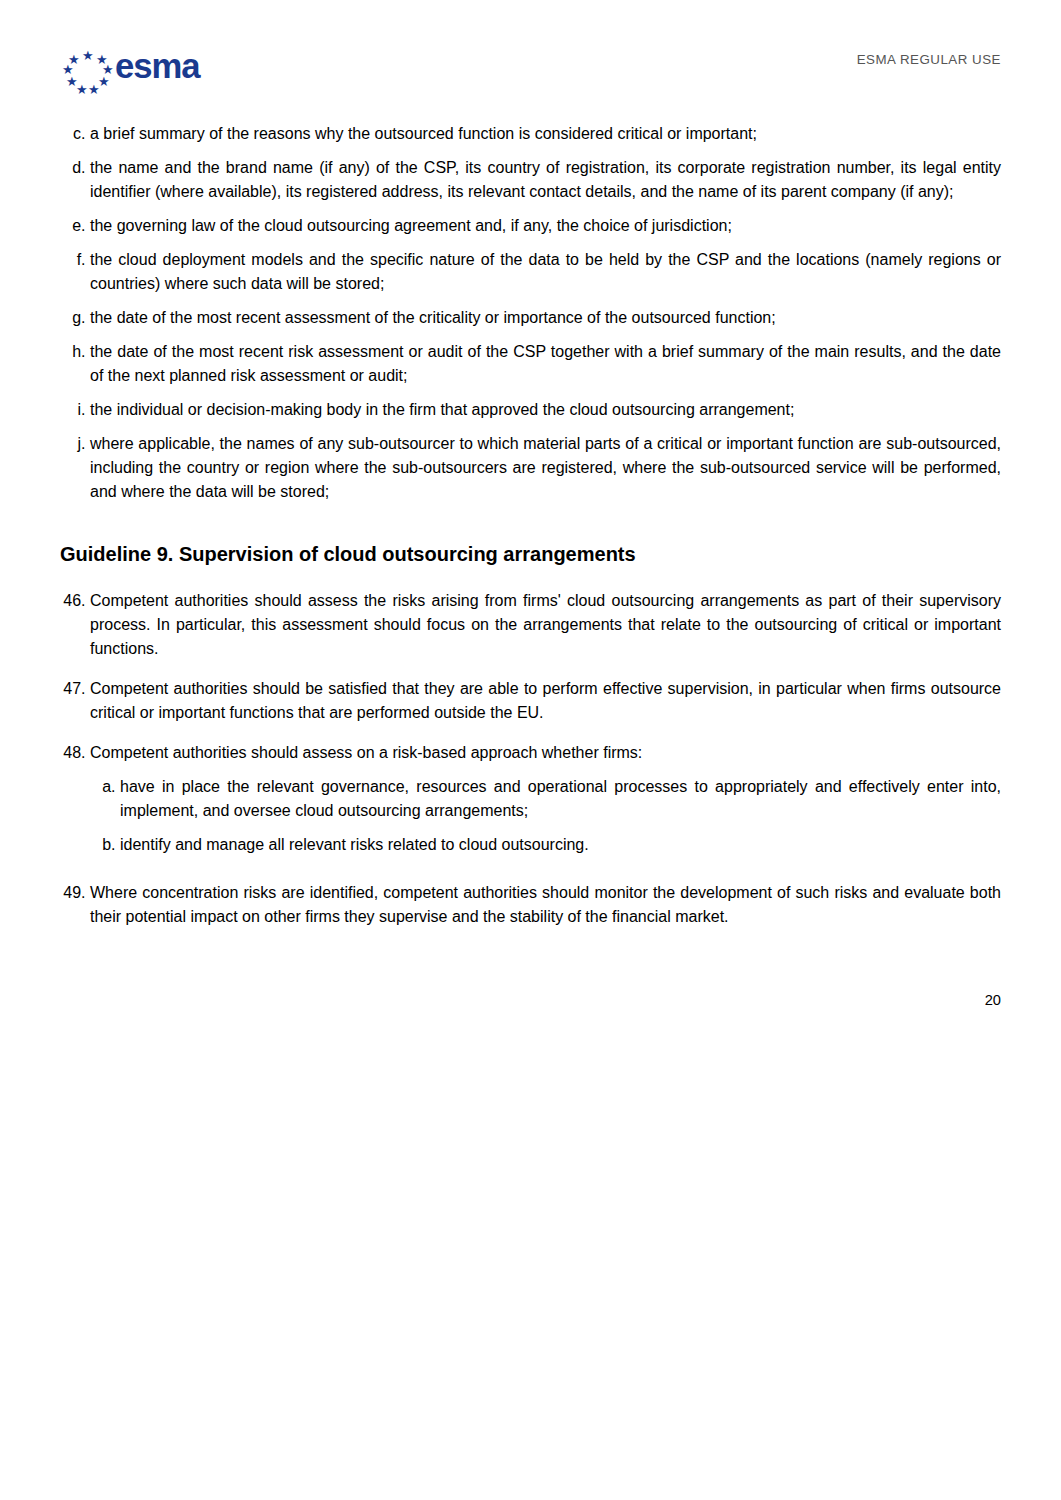★ ★ ★ ★ ★ ★ ★ ★ ★
esma
ESMA REGULAR USE
a brief summary of the reasons why the outsourced function is considered critical or important;
the name and the brand name (if any) of the CSP, its country of registration, its corporate registration number, its legal entity identifier (where available), its registered address, its relevant contact details, and the name of its parent company (if any);
the governing law of the cloud outsourcing agreement and, if any, the choice of jurisdiction;
the cloud deployment models and the specific nature of the data to be held by the CSP and the locations (namely regions or countries) where such data will be stored;
the date of the most recent assessment of the criticality or importance of the outsourced function;
the date of the most recent risk assessment or audit of the CSP together with a brief summary of the main results, and the date of the next planned risk assessment or audit;
the individual or decision-making body in the firm that approved the cloud outsourcing arrangement;
where applicable, the names of any sub-outsourcer to which material parts of a critical or important function are sub-outsourced, including the country or region where the sub-outsourcers are registered, where the sub-outsourced service will be performed, and where the data will be stored;
Guideline 9. Supervision of cloud outsourcing arrangements
Competent authorities should assess the risks arising from firms' cloud outsourcing arrangements as part of their supervisory process. In particular, this assessment should focus on the arrangements that relate to the outsourcing of critical or important functions.
Competent authorities should be satisfied that they are able to perform effective supervision, in particular when firms outsource critical or important functions that are performed outside the EU.
Competent authorities should assess on a risk-based approach whether firms:
have in place the relevant governance, resources and operational processes to appropriately and effectively enter into, implement, and oversee cloud outsourcing arrangements;
identify and manage all relevant risks related to cloud outsourcing.
Where concentration risks are identified, competent authorities should monitor the development of such risks and evaluate both their potential impact on other firms they supervise and the stability of the financial market.
20